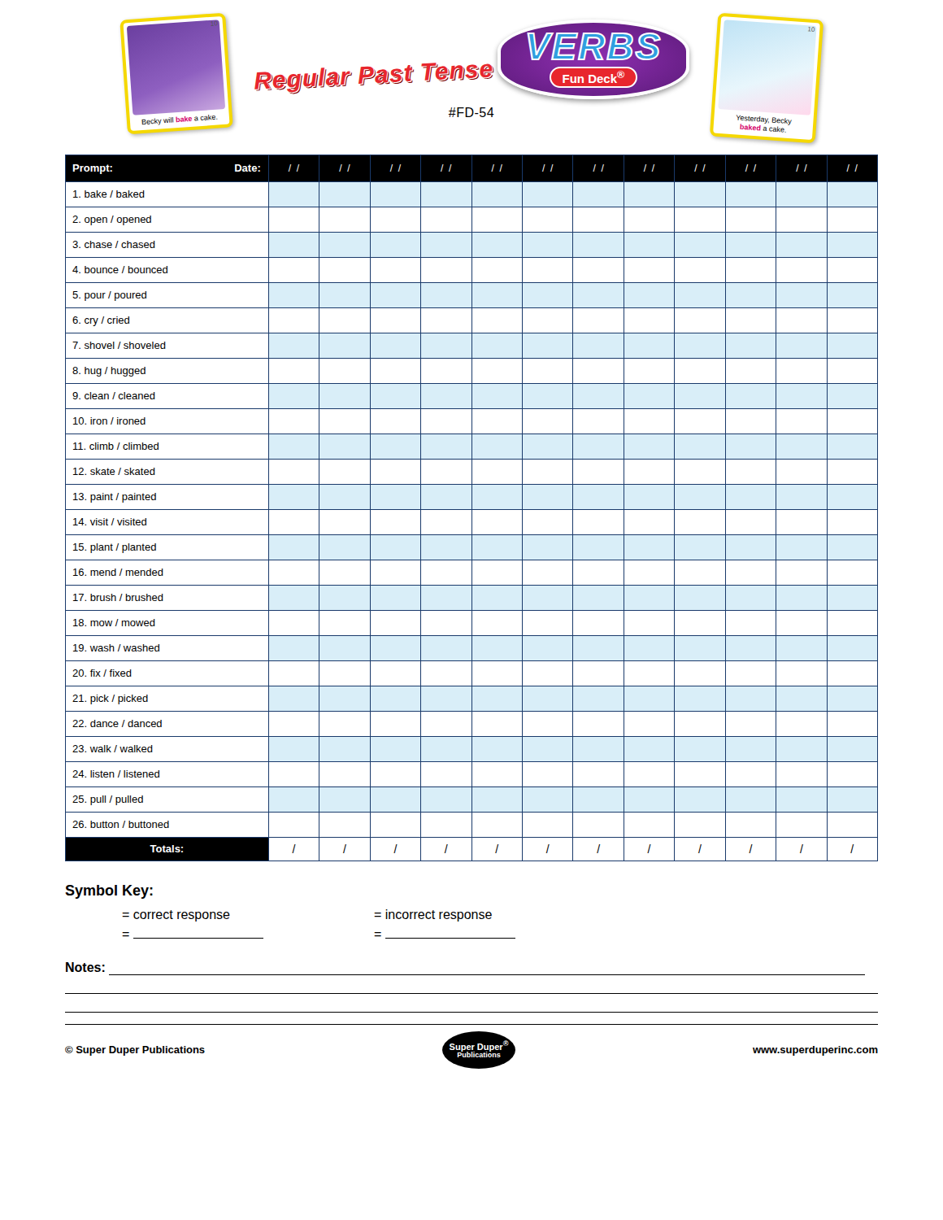10
Becky will bake a cake.
Regular Past Tense
VERBS
Fun Deck®
#FD-54
10
Yesterday, Becky
baked a cake.
| Prompt: Date: | / / | / / | / / | / / | / / | / / | / / | / / | / / | / / | / / | / / |
| --- | --- | --- | --- | --- | --- | --- | --- | --- | --- | --- | --- | --- |
| 1. bake / baked | | | | | | | | | | | | |
| 2. open / opened | | | | | | | | | | | | |
| 3. chase / chased | | | | | | | | | | | | |
| 4. bounce / bounced | | | | | | | | | | | | |
| 5. pour / poured | | | | | | | | | | | | |
| 6. cry / cried | | | | | | | | | | | | |
| 7. shovel / shoveled | | | | | | | | | | | | |
| 8. hug / hugged | | | | | | | | | | | | |
| 9. clean / cleaned | | | | | | | | | | | | |
| 10. iron / ironed | | | | | | | | | | | | |
| 11. climb / climbed | | | | | | | | | | | | |
| 12. skate / skated | | | | | | | | | | | | |
| 13. paint / painted | | | | | | | | | | | | |
| 14. visit / visited | | | | | | | | | | | | |
| 15. plant / planted | | | | | | | | | | | | |
| 16. mend / mended | | | | | | | | | | | | |
| 17. brush / brushed | | | | | | | | | | | | |
| 18. mow / mowed | | | | | | | | | | | | |
| 19. wash / washed | | | | | | | | | | | | |
| 20. fix / fixed | | | | | | | | | | | | |
| 21. pick / picked | | | | | | | | | | | | |
| 22. dance / danced | | | | | | | | | | | | |
| 23. walk / walked | | | | | | | | | | | | |
| 24. listen / listened | | | | | | | | | | | | |
| 25. pull / pulled | | | | | | | | | | | | |
| 26. button / buttoned | | | | | | | | | | | | |
| Totals: | / | / | / | / | / | / | / | / | / | / | / | / |
Symbol Key:
= correct response = incorrect response = =
Notes:
© Super Duper Publications
Super Duper® Publications
www.superduperinc.com